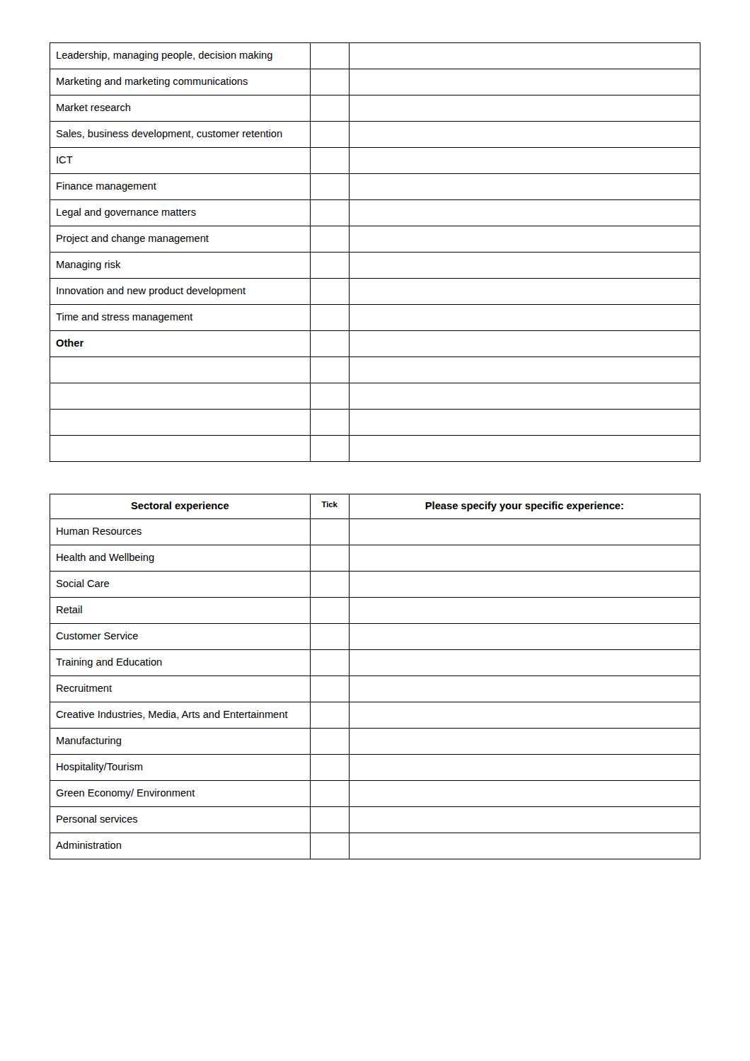| Leadership, managing people, decision making | | |
| Marketing and marketing communications | | |
| Market research | | |
| Sales, business development, customer retention | | |
| ICT | | |
| Finance management | | |
| Legal and governance matters | | |
| Project and change management | | |
| Managing risk | | |
| Innovation and new product development | | |
| Time and stress management | | |
| Other | | |
| Sectoral experience | Tick | Please specify your specific experience: |
| --- | --- | --- |
| Human Resources | | |
| Health and Wellbeing | | |
| Social Care | | |
| Retail | | |
| Customer Service | | |
| Training and Education | | |
| Recruitment | | |
| Creative Industries, Media, Arts and Entertainment | | |
| Manufacturing | | |
| Hospitality/Tourism | | |
| Green Economy/ Environment | | |
| Personal services | | |
| Administration | | |